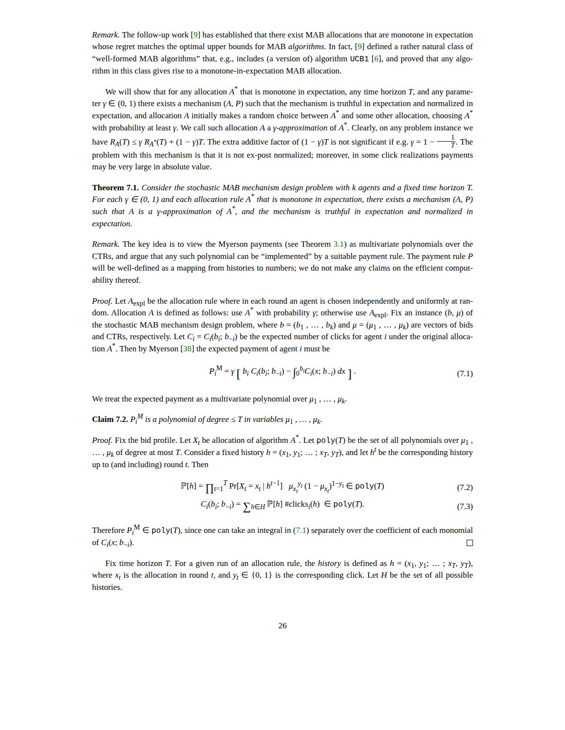Remark. The follow-up work [9] has established that there exist MAB allocations that are monotone in expectation whose regret matches the optimal upper bounds for MAB algorithms. In fact, [9] defined a rather natural class of “well-formed MAB algorithms” that, e.g., includes (a version of) algorithm UCB1 [6], and proved that any algorithm in this class gives rise to a monotone-in-expectation MAB allocation.
We will show that for any allocation A* that is monotone in expectation, any time horizon T, and any parameter γ ∈ (0, 1) there exists a mechanism (A, P) such that the mechanism is truthful in expectation and normalized in expectation, and allocation A initially makes a random choice between A* and some other allocation, choosing A* with probability at least γ. We call such allocation A a γ-approximation of A*. Clearly, on any problem instance we have RA(T) ≤ γ RA*(T) + (1 − γ)T. The extra additive factor of (1 − γ)T is not significant if e.g. γ = 1 − 1 T. The problem with this mechanism is that it is not ex-post normalized; moreover, in some click realizations payments may be very large in absolute value.
Theorem 7.1. Consider the stochastic MAB mechanism design problem with k agents and a fixed time horizon T. For each γ ∈ (0, 1) and each allocation rule A* that is monotone in expectation, there exists a mechanism (A, P) such that A is a γ-approximation of A*, and the mechanism is truthful in expectation and normalized in expectation.
Remark. The key idea is to view the Myerson payments (see Theorem 3.1) as multivariate polynomials over the CTRs, and argue that any such polynomial can be “implemented” by a suitable payment rule. The payment rule P will be well-defined as a mapping from histories to numbers; we do not make any claims on the efficient computability thereof.
Proof. Let Aexpl be the allocation rule where in each round an agent is chosen independently and uniformly at random. Allocation A is defined as follows: use A* with probability γ; otherwise use Aexpl. Fix an instance (b, μ) of the stochastic MAB mechanism design problem, where b = (b1 , … , bk) and μ = (μ1 , … , μk) are vectors of bids and CTRs, respectively. Let Ci = Ci(bi; b−i) be the expected number of clicks for agent i under the original allocation A*. Then by Myerson [38] the expected payment of agent i must be
PiM = γ [ bi Ci(bi; b−i) − ∫0biCi(x; b−i) dx ] . (7.1)
We treat the expected payment as a multivariate polynomial over μ1 , … , μk.
Claim 7.2. PiM is a polynomial of degree ≤ T in variables μ1 , … , μk.
Proof. Fix the bid profile. Let Xt be allocation of algorithm A*. Let poly(T) be the set of all polynomials over μ1 , … , μk of degree at most T. Consider a fixed history h = (x1, y1; … ; xT, yT), and let ht be the corresponding history up to (and including) round t. Then
ℙ[h] = ∏t=1T Pr[Xt = xt | ht−1] μxtyt (1 − μxt)1−yt ∈ poly(T) (7.2) Ci(bi; b−i) = ∑h∈H ℙ[h] #clicksi(h) ∈ poly(T). (7.3)
Therefore PiM ∈ poly(T), since one can take an integral in (7.1) separately over the coefficient of each monomial of Ci(x; b−i).
Fix time horizon T. For a given run of an allocation rule, the history is defined as h = (x1, y1; … ; xT, yT), where xt is the allocation in round t, and yt ∈ {0, 1} is the corresponding click. Let H be the set of all possible histories.
26